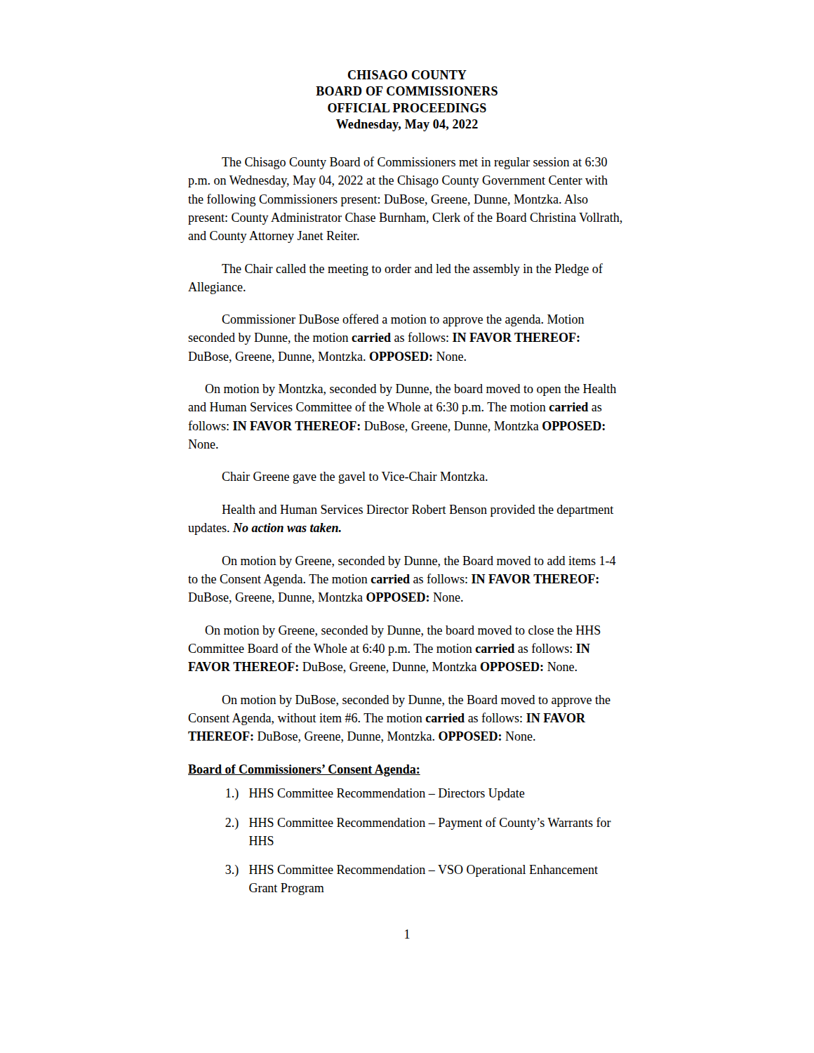CHISAGO COUNTY
BOARD OF COMMISSIONERS
OFFICIAL PROCEEDINGS
Wednesday, May 04, 2022
The Chisago County Board of Commissioners met in regular session at 6:30 p.m. on Wednesday, May 04, 2022 at the Chisago County Government Center with the following Commissioners present: DuBose, Greene, Dunne, Montzka. Also present: County Administrator Chase Burnham, Clerk of the Board Christina Vollrath, and County Attorney Janet Reiter.
The Chair called the meeting to order and led the assembly in the Pledge of Allegiance.
Commissioner DuBose offered a motion to approve the agenda. Motion seconded by Dunne, the motion carried as follows: IN FAVOR THEREOF: DuBose, Greene, Dunne, Montzka. OPPOSED: None.
On motion by Montzka, seconded by Dunne, the board moved to open the Health and Human Services Committee of the Whole at 6:30 p.m. The motion carried as follows: IN FAVOR THEREOF: DuBose, Greene, Dunne, Montzka OPPOSED: None.
Chair Greene gave the gavel to Vice-Chair Montzka.
Health and Human Services Director Robert Benson provided the department updates. No action was taken.
On motion by Greene, seconded by Dunne, the Board moved to add items 1-4 to the Consent Agenda. The motion carried as follows: IN FAVOR THEREOF: DuBose, Greene, Dunne, Montzka OPPOSED: None.
On motion by Greene, seconded by Dunne, the board moved to close the HHS Committee Board of the Whole at 6:40 p.m. The motion carried as follows: IN FAVOR THEREOF: DuBose, Greene, Dunne, Montzka OPPOSED: None.
On motion by DuBose, seconded by Dunne, the Board moved to approve the Consent Agenda, without item #6. The motion carried as follows: IN FAVOR THEREOF: DuBose, Greene, Dunne, Montzka. OPPOSED: None.
Board of Commissioners’ Consent Agenda:
HHS Committee Recommendation – Directors Update
HHS Committee Recommendation – Payment of County’s Warrants for HHS
HHS Committee Recommendation – VSO Operational Enhancement Grant Program
1